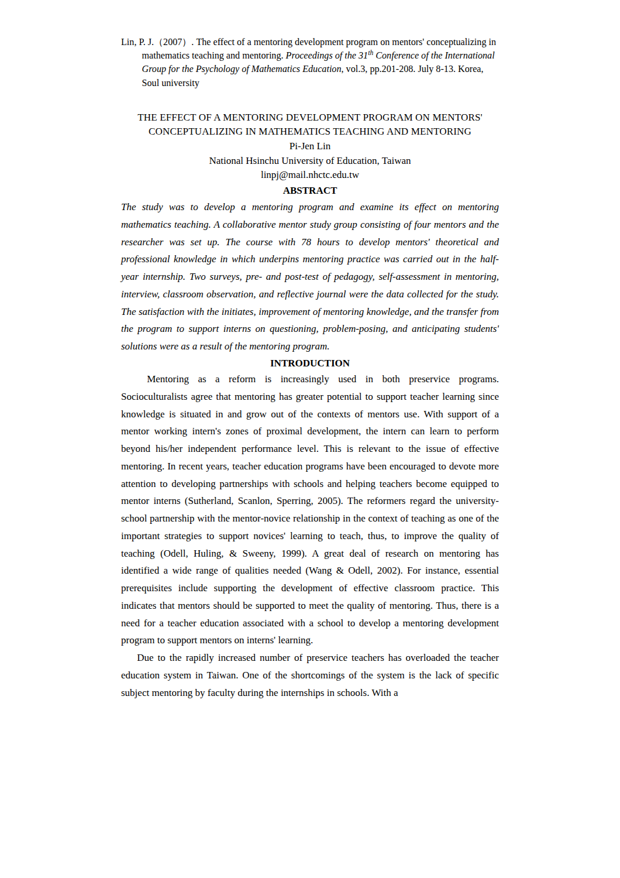Lin, P. J.（2007）. The effect of a mentoring development program on mentors' conceptualizing in mathematics teaching and mentoring. Proceedings of the 31th Conference of the International Group for the Psychology of Mathematics Education, vol.3, pp.201-208. July 8-13. Korea, Soul university
The Effect of a Mentoring Development Program on Mentors' Conceptualizing in Mathematics Teaching and Mentoring
Pi-Jen Lin
National Hsinchu University of Education, Taiwan
linpj@mail.nhctc.edu.tw
Abstract
The study was to develop a mentoring program and examine its effect on mentoring mathematics teaching. A collaborative mentor study group consisting of four mentors and the researcher was set up. The course with 78 hours to develop mentors' theoretical and professional knowledge in which underpins mentoring practice was carried out in the half-year internship. Two surveys, pre- and post-test of pedagogy, self-assessment in mentoring, interview, classroom observation, and reflective journal were the data collected for the study. The satisfaction with the initiates, improvement of mentoring knowledge, and the transfer from the program to support interns on questioning, problem-posing, and anticipating students' solutions were as a result of the mentoring program.
Introduction
Mentoring as a reform is increasingly used in both preservice programs. Socioculturalists agree that mentoring has greater potential to support teacher learning since knowledge is situated in and grow out of the contexts of mentors use. With support of a mentor working intern's zones of proximal development, the intern can learn to perform beyond his/her independent performance level. This is relevant to the issue of effective mentoring. In recent years, teacher education programs have been encouraged to devote more attention to developing partnerships with schools and helping teachers become equipped to mentor interns (Sutherland, Scanlon, Sperring, 2005). The reformers regard the university-school partnership with the mentor-novice relationship in the context of teaching as one of the important strategies to support novices' learning to teach, thus, to improve the quality of teaching (Odell, Huling, & Sweeny, 1999). A great deal of research on mentoring has identified a wide range of qualities needed (Wang & Odell, 2002). For instance, essential prerequisites include supporting the development of effective classroom practice. This indicates that mentors should be supported to meet the quality of mentoring. Thus, there is a need for a teacher education associated with a school to develop a mentoring development program to support mentors on interns' learning.
Due to the rapidly increased number of preservice teachers has overloaded the teacher education system in Taiwan. One of the shortcomings of the system is the lack of specific subject mentoring by faculty during the internships in schools. With a